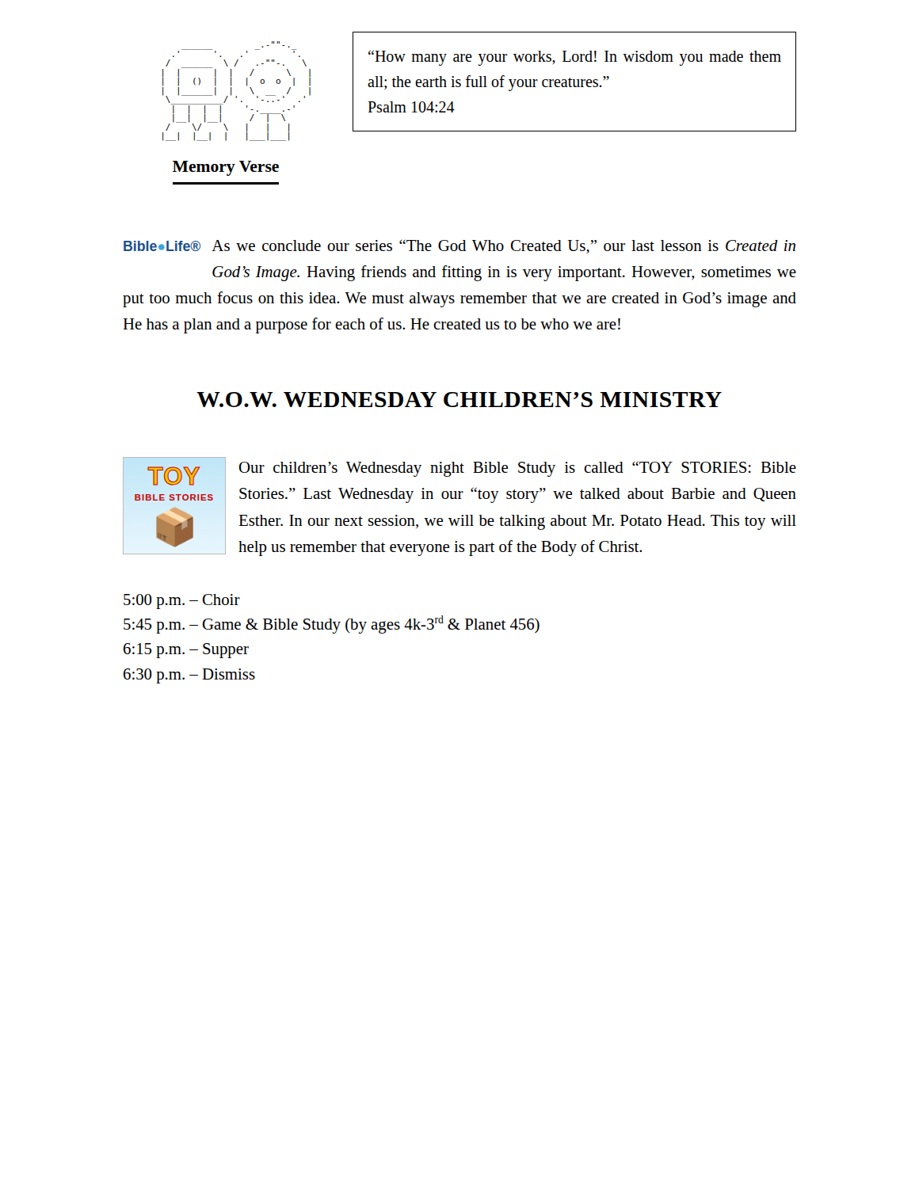______        _.-""-._
      .'      '.   .'        '.
     /  ______  \ /   .-""-.   \
    |  |      |  |   /      \   |
    |  |  ()  |  |  |  o  o  |  |
    |  |______|  |   \  __  /   |
     \__________/ '.  '-..-'  .'
      |  |  |  |    '-.____.-'
      |__|  |__|     /  |  \
     /    \/    \   |   |   |
    |__|  |__|  |   |___|___|
Memory Verse
“How many are your works, Lord! In wisdom you made them all; the earth is full of your creatures.”
Psalm 104:24
Bible●Life®
As we conclude our series “The God Who Created Us,” our last lesson is Created in God’s Image. Having friends and fitting in is very important. However, sometimes we put too much focus on this idea. We must always remember that we are created in God’s image and He has a plan and a purpose for each of us. He created us to be who we are!
W.O.W. WEDNESDAY CHILDREN’S MINISTRY
TOY BIBLE STORIES
📦
Our children’s Wednesday night Bible Study is called “TOY STORIES: Bible Stories.” Last Wednesday in our “toy story” we talked about Barbie and Queen Esther. In our next session, we will be talking about Mr. Potato Head. This toy will help us remember that everyone is part of the Body of Christ.
5:00 p.m. – Choir
5:45 p.m. – Game & Bible Study (by ages 4k-3rd & Planet 456)
6:15 p.m. – Supper
6:30 p.m. – Dismiss